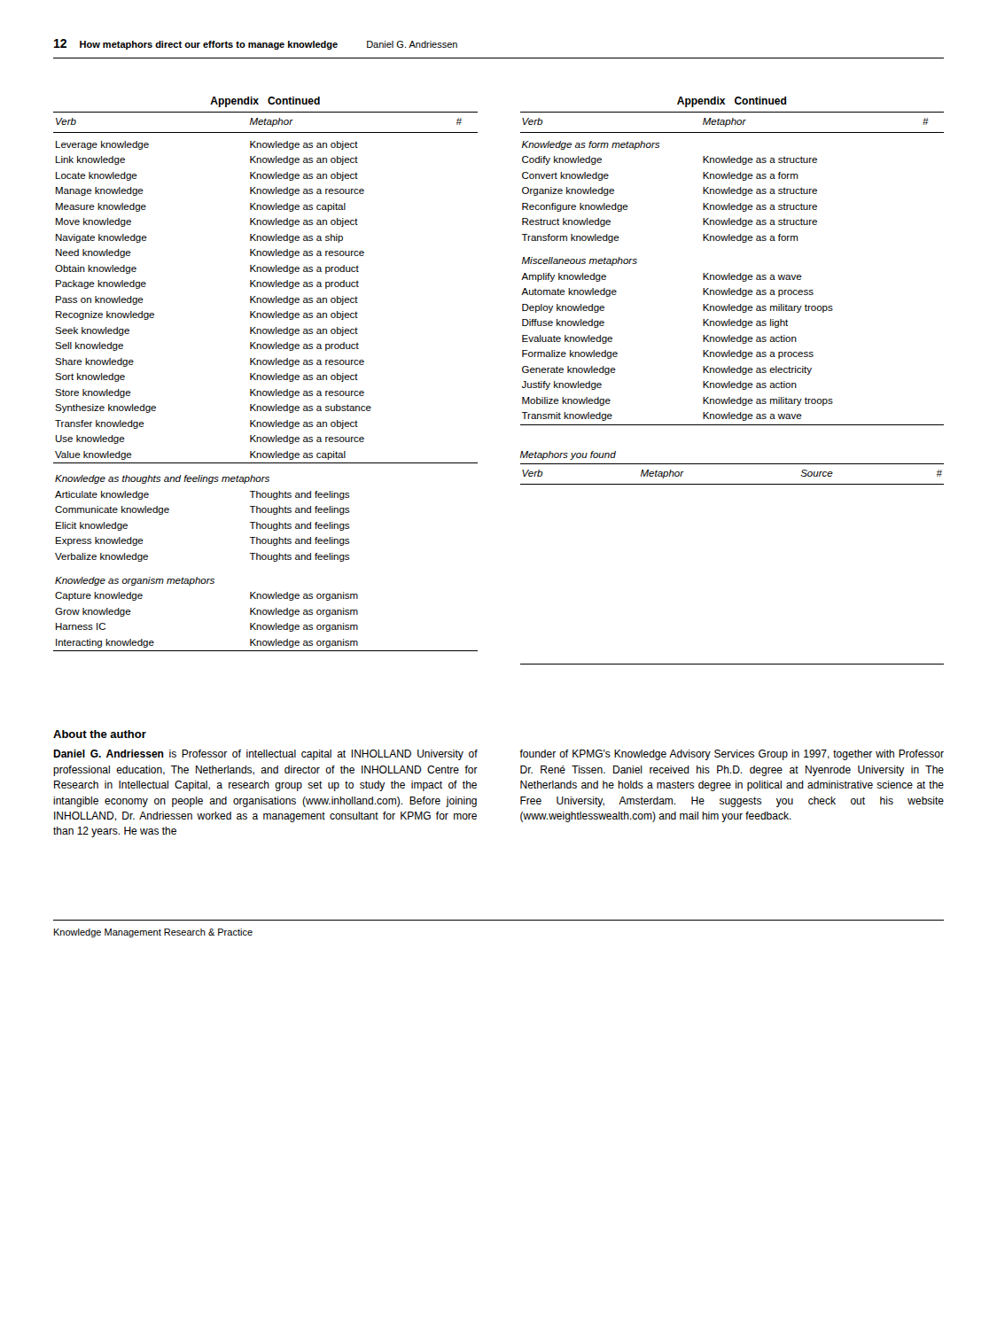12 How metaphors direct our efforts to manage knowledge Daniel G. Andriessen
Appendix Continued
| Verb | Metaphor | # |
| --- | --- | --- |
| Leverage knowledge | Knowledge as an object | |
| Link knowledge | Knowledge as an object | |
| Locate knowledge | Knowledge as an object | |
| Manage knowledge | Knowledge as a resource | |
| Measure knowledge | Knowledge as capital | |
| Move knowledge | Knowledge as an object | |
| Navigate knowledge | Knowledge as a ship | |
| Need knowledge | Knowledge as a resource | |
| Obtain knowledge | Knowledge as a product | |
| Package knowledge | Knowledge as a product | |
| Pass on knowledge | Knowledge as an object | |
| Recognize knowledge | Knowledge as an object | |
| Seek knowledge | Knowledge as an object | |
| Sell knowledge | Knowledge as a product | |
| Share knowledge | Knowledge as a resource | |
| Sort knowledge | Knowledge as an object | |
| Store knowledge | Knowledge as a resource | |
| Synthesize knowledge | Knowledge as a substance | |
| Transfer knowledge | Knowledge as an object | |
| Use knowledge | Knowledge as a resource | |
| Value knowledge | Knowledge as capital | |
| Knowledge as thoughts and feelings metaphors |
| Articulate knowledge | Thoughts and feelings | |
| Communicate knowledge | Thoughts and feelings | |
| Elicit knowledge | Thoughts and feelings | |
| Express knowledge | Thoughts and feelings | |
| Verbalize knowledge | Thoughts and feelings | |
| Knowledge as organism metaphors |
| Capture knowledge | Knowledge as organism | |
| Grow knowledge | Knowledge as organism | |
| Harness IC | Knowledge as organism | |
| Interacting knowledge | Knowledge as organism | |
Appendix Continued
| Verb | Metaphor | # |
| --- | --- | --- |
| Knowledge as form metaphors |
| Codify knowledge | Knowledge as a structure | |
| Convert knowledge | Knowledge as a form | |
| Organize knowledge | Knowledge as a structure | |
| Reconfigure knowledge | Knowledge as a structure | |
| Restruct knowledge | Knowledge as a structure | |
| Transform knowledge | Knowledge as a form | |
| Miscellaneous metaphors |
| Amplify knowledge | Knowledge as a wave | |
| Automate knowledge | Knowledge as a process | |
| Deploy knowledge | Knowledge as military troops | |
| Diffuse knowledge | Knowledge as light | |
| Evaluate knowledge | Knowledge as action | |
| Formalize knowledge | Knowledge as a process | |
| Generate knowledge | Knowledge as electricity | |
| Justify knowledge | Knowledge as action | |
| Mobilize knowledge | Knowledge as military troops | |
| Transmit knowledge | Knowledge as a wave | |
Metaphors you found
| Verb | Metaphor | Source | # |
| --- | --- | --- | --- |
About the author
Daniel G. Andriessen is Professor of intellectual capital at INHOLLAND University of professional education, The Netherlands, and director of the INHOLLAND Centre for Research in Intellectual Capital, a research group set up to study the impact of the intangible economy on people and organisations (www.inholland.com). Before joining INHOLLAND, Dr. Andriessen worked as a management consultant for KPMG for more than 12 years. He was the
founder of KPMG's Knowledge Advisory Services Group in 1997, together with Professor Dr. René Tissen. Daniel received his Ph.D. degree at Nyenrode University in The Netherlands and he holds a masters degree in political and administrative science at the Free University, Amsterdam. He suggests you check out his website (www.weightlesswealth.com) and mail him your feedback.
Knowledge Management Research & Practice